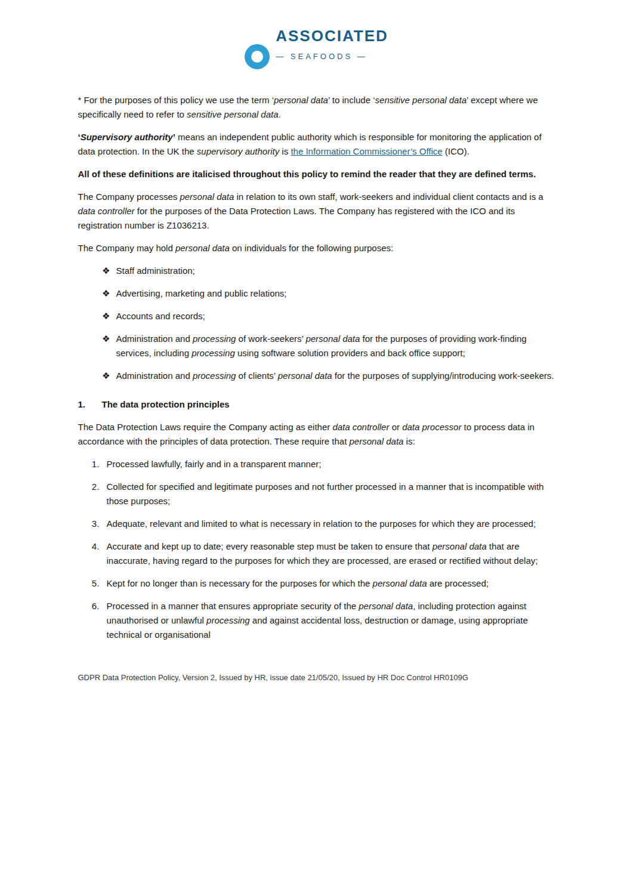ASSOCIATED
— SEAFOODS —
* For the purposes of this policy we use the term ‘personal data’ to include ‘sensitive personal data’ except where we specifically need to refer to sensitive personal data.
‘Supervisory authority’ means an independent public authority which is responsible for monitoring the application of data protection. In the UK the supervisory authority is the Information Commissioner’s Office (ICO).
All of these definitions are italicised throughout this policy to remind the reader that they are defined terms.
The Company processes personal data in relation to its own staff, work-seekers and individual client contacts and is a data controller for the purposes of the Data Protection Laws. The Company has registered with the ICO and its registration number is Z1036213.
The Company may hold personal data on individuals for the following purposes:
Staff administration;
Advertising, marketing and public relations;
Accounts and records;
Administration and processing of work-seekers’ personal data for the purposes of providing work-finding services, including processing using software solution providers and back office support;
Administration and processing of clients’ personal data for the purposes of supplying/introducing work-seekers.
1. The data protection principles
The Data Protection Laws require the Company acting as either data controller or data processor to process data in accordance with the principles of data protection. These require that personal data is:
Processed lawfully, fairly and in a transparent manner;
Collected for specified and legitimate purposes and not further processed in a manner that is incompatible with those purposes;
Adequate, relevant and limited to what is necessary in relation to the purposes for which they are processed;
Accurate and kept up to date; every reasonable step must be taken to ensure that personal data that are inaccurate, having regard to the purposes for which they are processed, are erased or rectified without delay;
Kept for no longer than is necessary for the purposes for which the personal data are processed;
Processed in a manner that ensures appropriate security of the personal data, including protection against unauthorised or unlawful processing and against accidental loss, destruction or damage, using appropriate technical or organisational
GDPR Data Protection Policy, Version 2, Issued by HR, issue date 21/05/20, Issued by HR Doc Control HR0109G